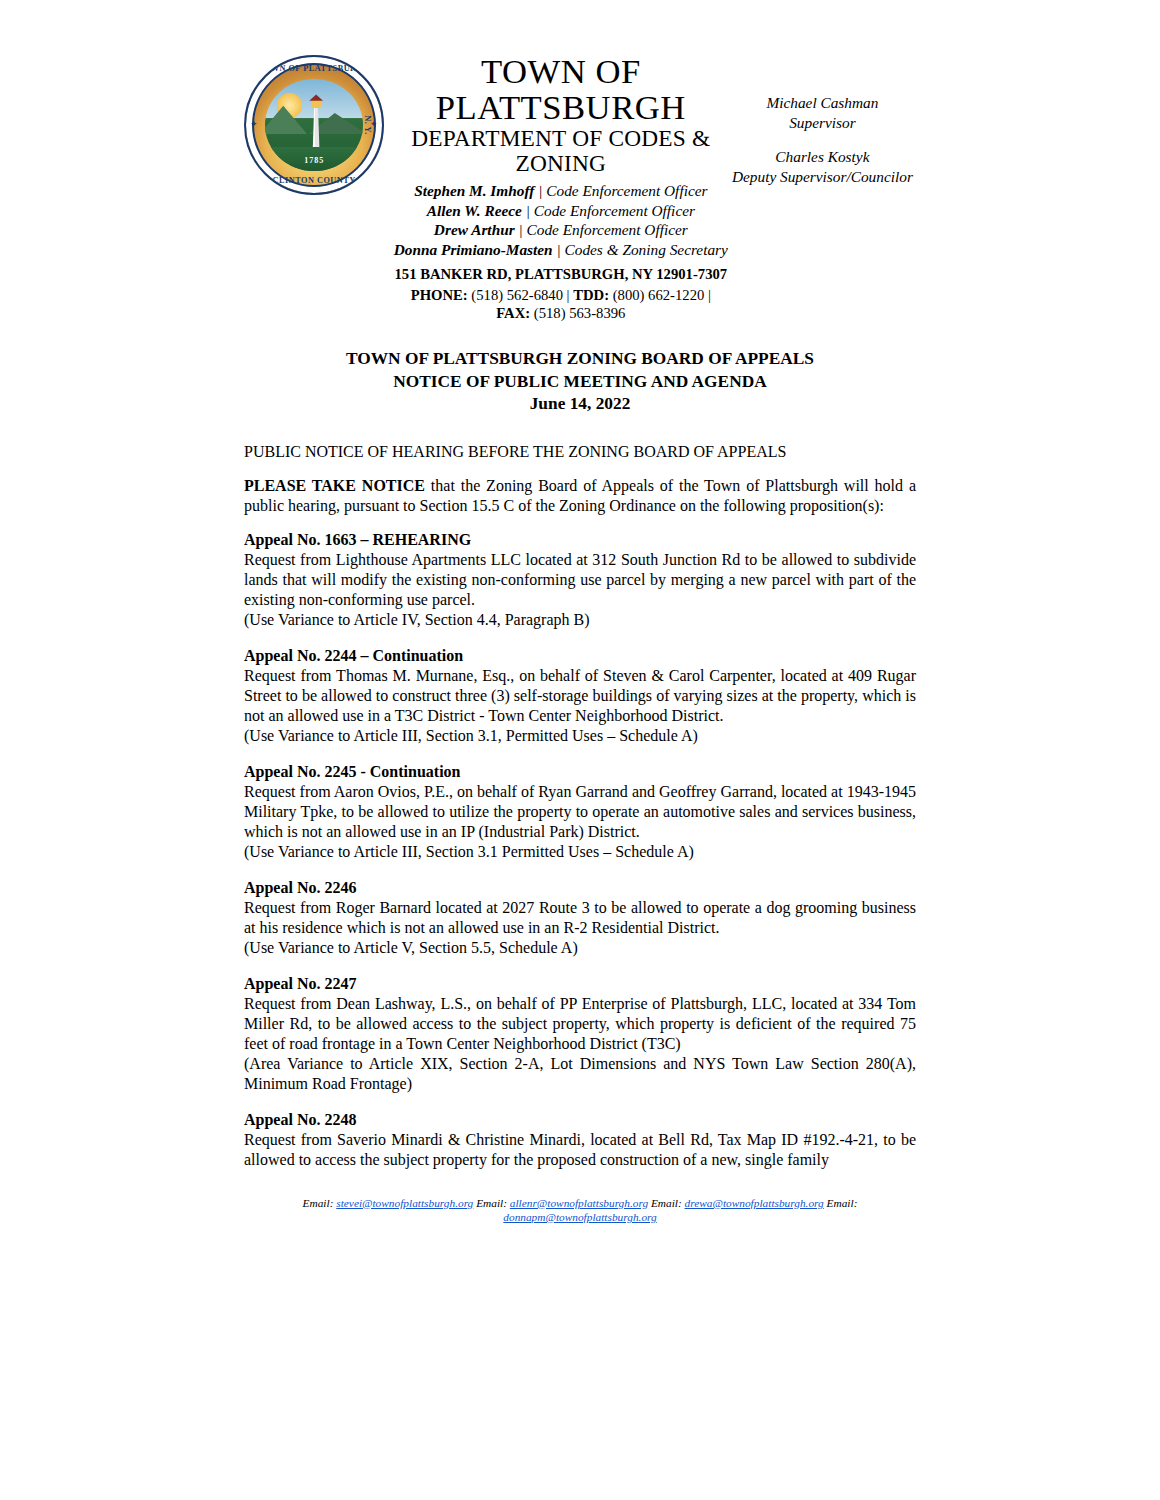TOWN OF PLATTSBURGH N. Y. CLINTON COUNTY
✦ ✦
1785
TOWN OF PLATTSBURGH
DEPARTMENT OF CODES & ZONING
Stephen M. Imhoff | Code Enforcement Officer
Allen W. Reece | Code Enforcement Officer
Drew Arthur | Code Enforcement Officer
Donna Primiano-Masten | Codes & Zoning Secretary
151 BANKER RD, PLATTSBURGH, NY 12901-7307
PHONE: (518) 562-6840 | TDD: (800) 662-1220 | FAX: (518) 563-8396
Michael Cashman
Supervisor
Charles Kostyk
Deputy Supervisor/Councilor
TOWN OF PLATTSBURGH ZONING BOARD OF APPEALS
NOTICE OF PUBLIC MEETING AND AGENDA
June 14, 2022
PUBLIC NOTICE OF HEARING BEFORE THE ZONING BOARD OF APPEALS
PLEASE TAKE NOTICE that the Zoning Board of Appeals of the Town of Plattsburgh will hold a public hearing, pursuant to Section 15.5 C of the Zoning Ordinance on the following proposition(s):
Appeal No. 1663 – REHEARING
Request from Lighthouse Apartments LLC located at 312 South Junction Rd to be allowed to subdivide lands that will modify the existing non-conforming use parcel by merging a new parcel with part of the existing non-conforming use parcel.
(Use Variance to Article IV, Section 4.4, Paragraph B)
Appeal No. 2244 – Continuation
Request from Thomas M. Murnane, Esq., on behalf of Steven & Carol Carpenter, located at 409 Rugar Street to be allowed to construct three (3) self-storage buildings of varying sizes at the property, which is not an allowed use in a T3C District - Town Center Neighborhood District.
(Use Variance to Article III, Section 3.1, Permitted Uses – Schedule A)
Appeal No. 2245 - Continuation
Request from Aaron Ovios, P.E., on behalf of Ryan Garrand and Geoffrey Garrand, located at 1943-1945 Military Tpke, to be allowed to utilize the property to operate an automotive sales and services business, which is not an allowed use in an IP (Industrial Park) District.
(Use Variance to Article III, Section 3.1 Permitted Uses – Schedule A)
Appeal No. 2246
Request from Roger Barnard located at 2027 Route 3 to be allowed to operate a dog grooming business at his residence which is not an allowed use in an R-2 Residential District.
(Use Variance to Article V, Section 5.5, Schedule A)
Appeal No. 2247
Request from Dean Lashway, L.S., on behalf of PP Enterprise of Plattsburgh, LLC, located at 334 Tom Miller Rd, to be allowed access to the subject property, which property is deficient of the required 75 feet of road frontage in a Town Center Neighborhood District (T3C)
(Area Variance to Article XIX, Section 2-A, Lot Dimensions and NYS Town Law Section 280(A), Minimum Road Frontage)
Appeal No. 2248
Request from Saverio Minardi & Christine Minardi, located at Bell Rd, Tax Map ID #192.-4-21, to be allowed to access the subject property for the proposed construction of a new, single family
Email: stevei@townofplattsburgh.org Email: allenr@townofplattsburgh.org Email: drewa@townofplattsburgh.org Email: donnapm@townofplattsburgh.org